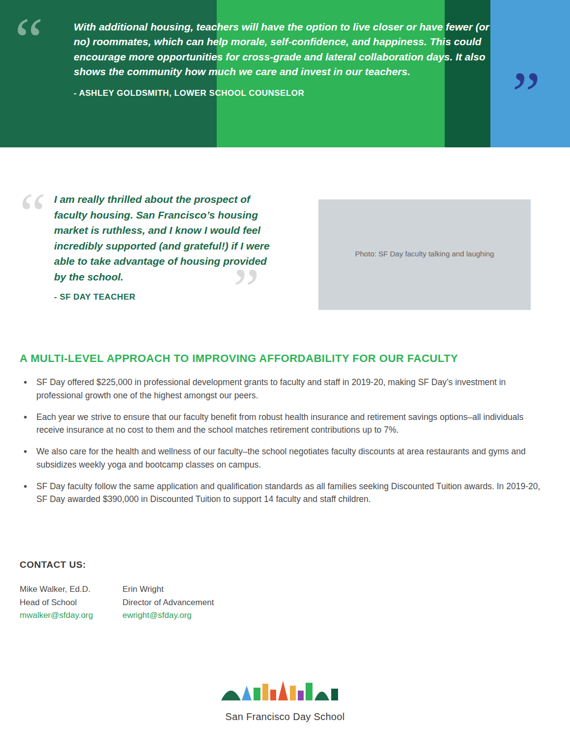“ ”
With additional housing, teachers will have the option to live closer or have fewer (or no) roommates, which can help morale, self-confidence, and happiness. This could encourage more opportunities for cross-grade and lateral collaboration days. It also shows the community how much we care and invest in our teachers.
- ASHLEY GOLDSMITH, LOWER SCHOOL COUNSELOR
“ ”
I am really thrilled about the prospect of faculty housing. San Francisco’s housing market is ruthless, and I know I would feel incredibly supported (and grateful!) if I were able to take advantage of housing provided by the school.
- SF DAY TEACHER
A MULTI-LEVEL APPROACH TO IMPROVING AFFORDABILITY FOR OUR FACULTY
SF Day offered $225,000 in professional development grants to faculty and staff in 2019-20, making SF Day’s investment in professional growth one of the highest amongst our peers.
Each year we strive to ensure that our faculty benefit from robust health insurance and retirement savings options–all individuals receive insurance at no cost to them and the school matches retirement contributions up to 7%.
We also care for the health and wellness of our faculty–the school negotiates faculty discounts at area restaurants and gyms and subsidizes weekly yoga and bootcamp classes on campus.
SF Day faculty follow the same application and qualification standards as all families seeking Discounted Tuition awards. In 2019-20, SF Day awarded $390,000 in Discounted Tuition to support 14 faculty and staff children.
CONTACT US:
Mike Walker, Ed.D.
Head of School
mwalker@sfday.org
Erin Wright
Director of Advancement
ewright@sfday.org
San Francisco Day School